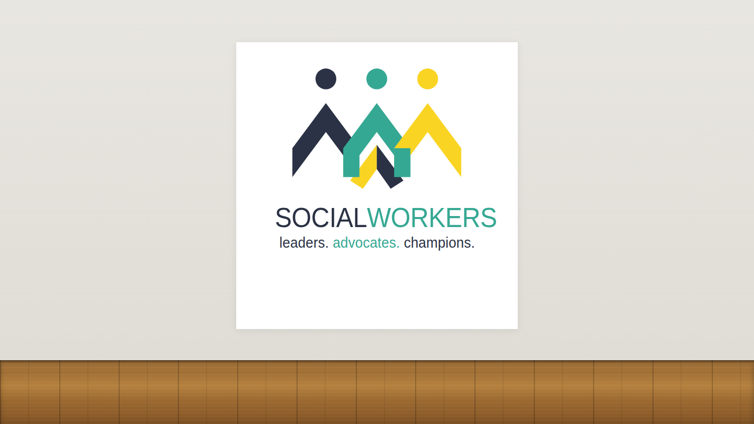Social Workers
leaders. advocates. champions.
Poster text: Social Workers — leaders. advocates. champions.